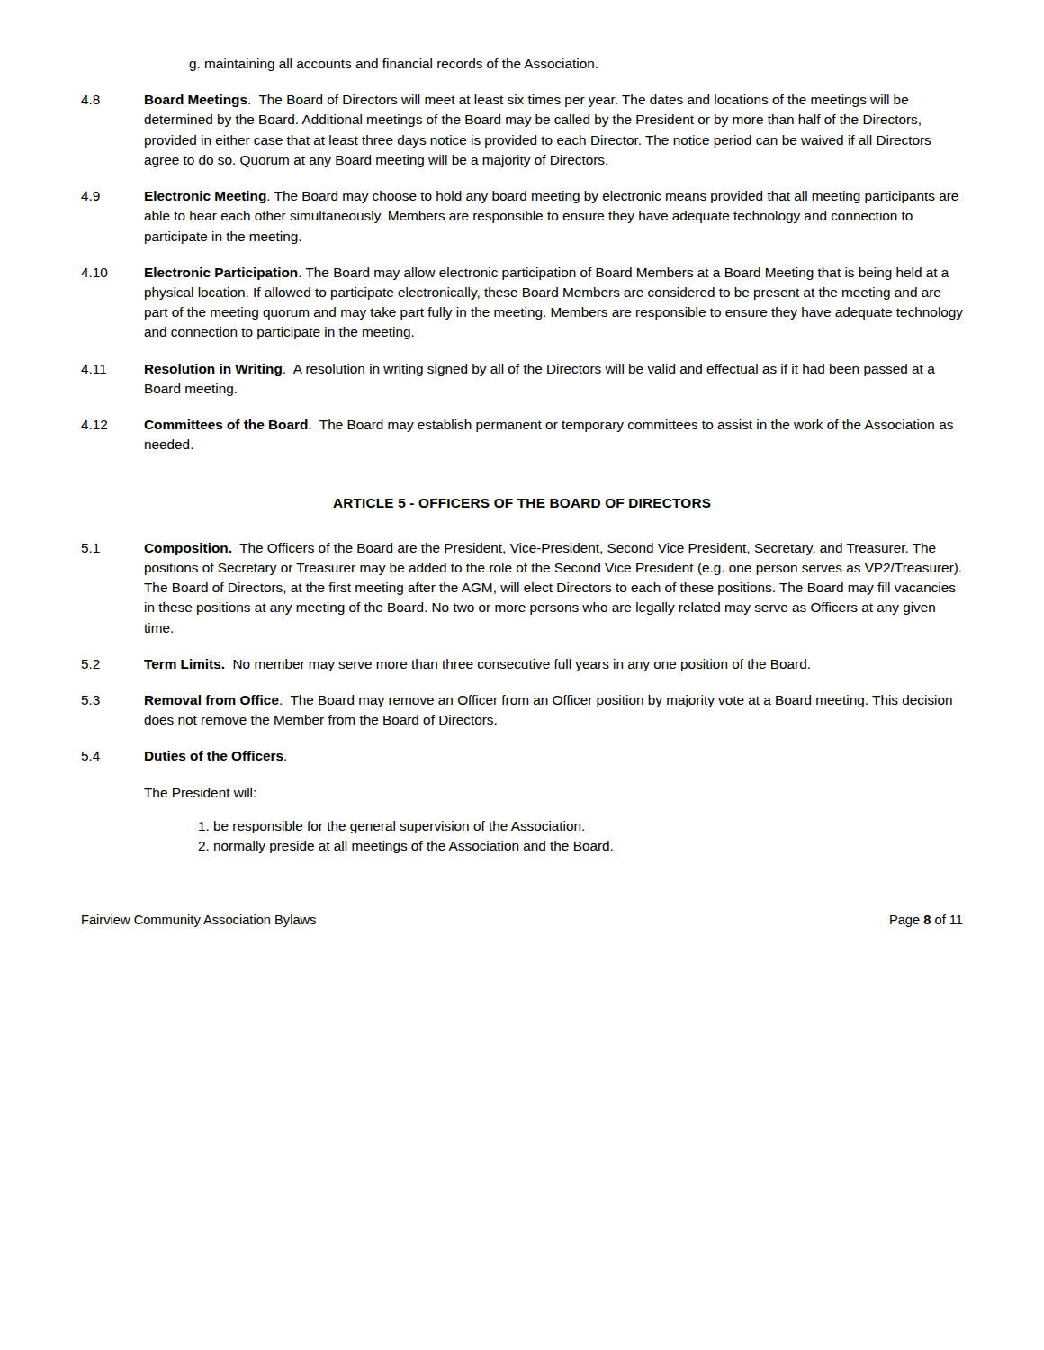g. maintaining all accounts and financial records of the Association.
4.8
Board Meetings. The Board of Directors will meet at least six times per year. The dates and locations of the meetings will be determined by the Board. Additional meetings of the Board may be called by the President or by more than half of the Directors, provided in either case that at least three days notice is provided to each Director. The notice period can be waived if all Directors agree to do so. Quorum at any Board meeting will be a majority of Directors.
4.9
Electronic Meeting. The Board may choose to hold any board meeting by electronic means provided that all meeting participants are able to hear each other simultaneously. Members are responsible to ensure they have adequate technology and connection to participate in the meeting.
4.10
Electronic Participation. The Board may allow electronic participation of Board Members at a Board Meeting that is being held at a physical location. If allowed to participate electronically, these Board Members are considered to be present at the meeting and are part of the meeting quorum and may take part fully in the meeting. Members are responsible to ensure they have adequate technology and connection to participate in the meeting.
4.11
Resolution in Writing. A resolution in writing signed by all of the Directors will be valid and effectual as if it had been passed at a Board meeting.
4.12
Committees of the Board. The Board may establish permanent or temporary committees to assist in the work of the Association as needed.
ARTICLE 5 - OFFICERS OF THE BOARD OF DIRECTORS
5.1
Composition. The Officers of the Board are the President, Vice-President, Second Vice President, Secretary, and Treasurer. The positions of Secretary or Treasurer may be added to the role of the Second Vice President (e.g. one person serves as VP2/Treasurer). The Board of Directors, at the first meeting after the AGM, will elect Directors to each of these positions. The Board may fill vacancies in these positions at any meeting of the Board. No two or more persons who are legally related may serve as Officers at any given time.
5.2
Term Limits. No member may serve more than three consecutive full years in any one position of the Board.
5.3
Removal from Office. The Board may remove an Officer from an Officer position by majority vote at a Board meeting. This decision does not remove the Member from the Board of Directors.
5.4
Duties of the Officers.
The President will:
1. be responsible for the general supervision of the Association.
2. normally preside at all meetings of the Association and the Board.
Fairview Community Association Bylaws Page 8 of 11